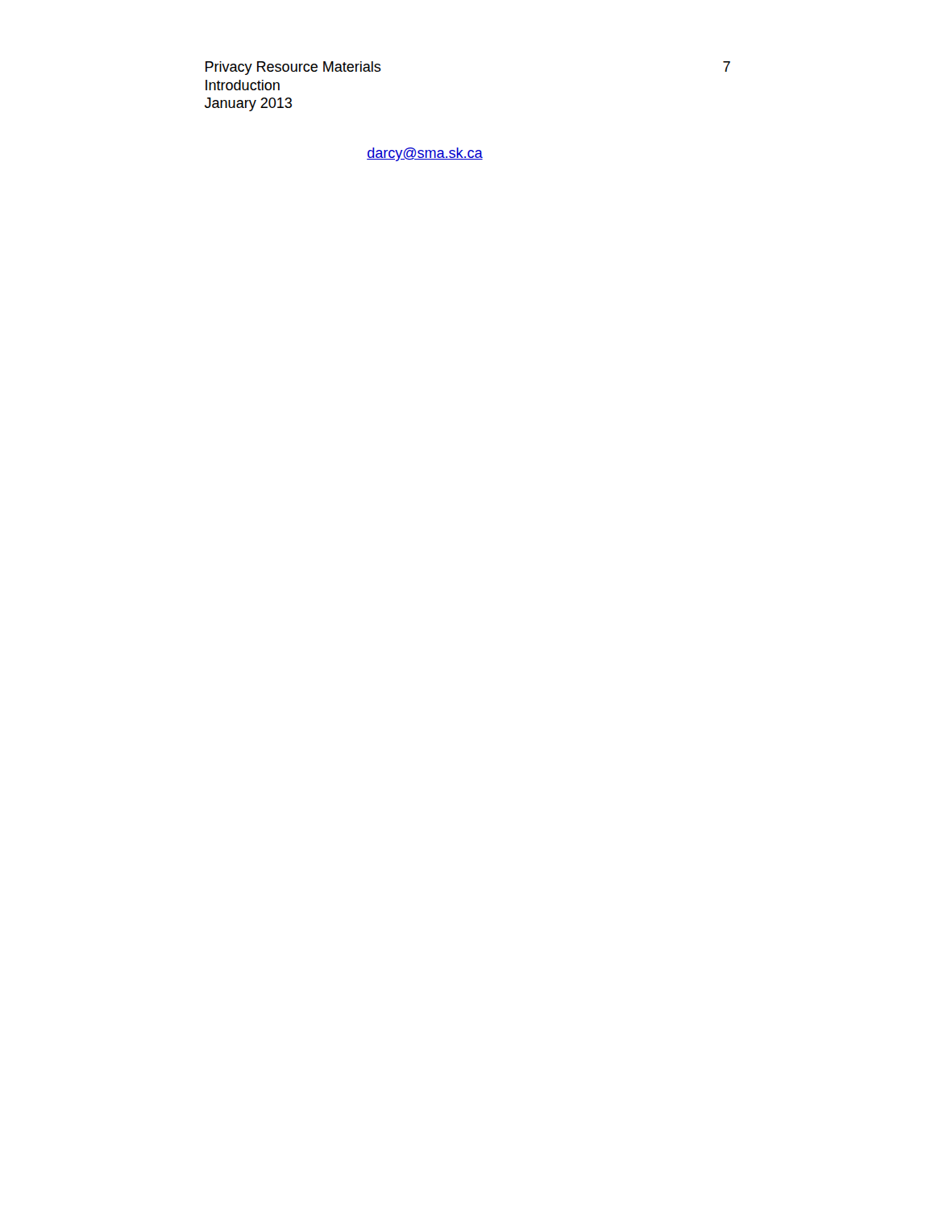Privacy Resource Materials Introduction January 2013
7
darcy@sma.sk.ca